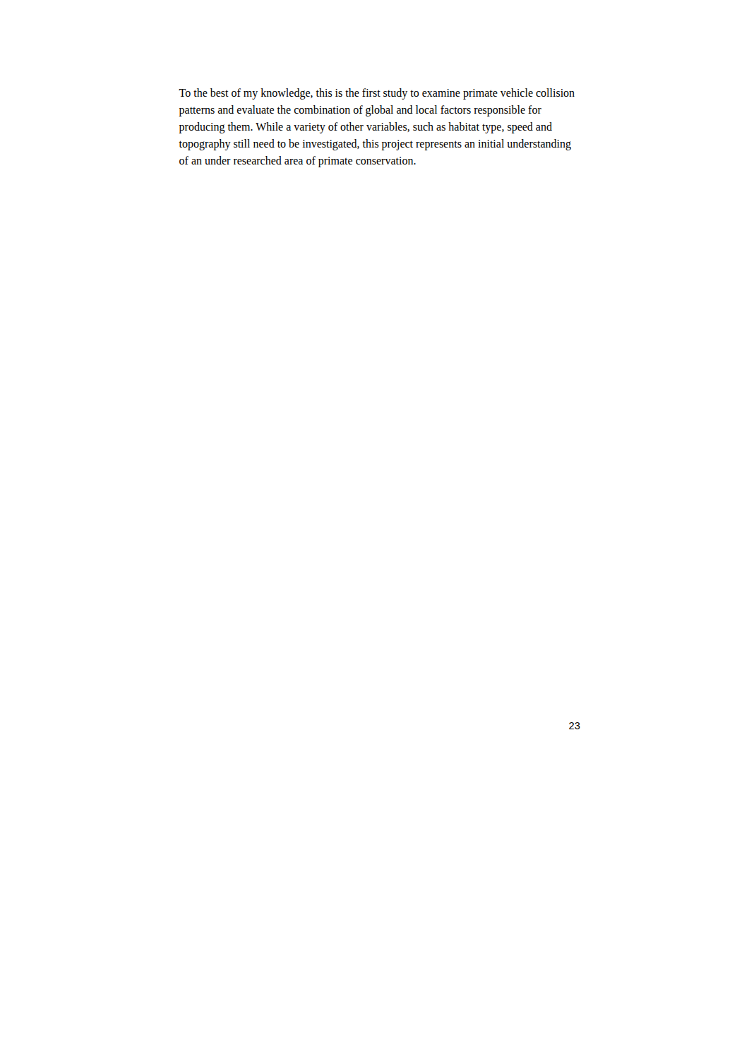To the best of my knowledge, this is the first study to examine primate vehicle collision patterns and evaluate the combination of global and local factors responsible for producing them. While a variety of other variables, such as habitat type, speed and topography still need to be investigated, this project represents an initial understanding of an under researched area of primate conservation.
23